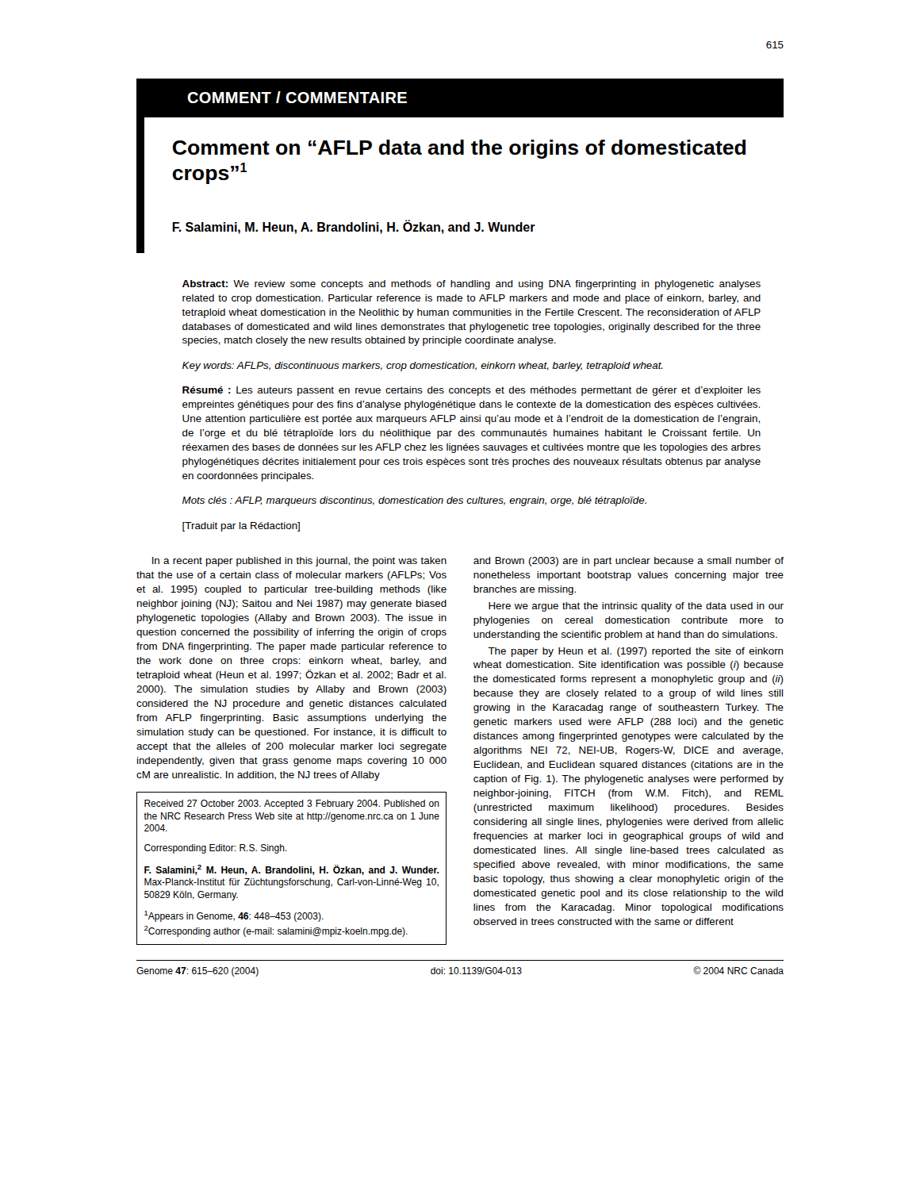615
COMMENT / COMMENTAIRE
Comment on “AFLP data and the origins of domesticated crops”1
F. Salamini, M. Heun, A. Brandolini, H. Özkan, and J. Wunder
Abstract: We review some concepts and methods of handling and using DNA fingerprinting in phylogenetic analyses related to crop domestication. Particular reference is made to AFLP markers and mode and place of einkorn, barley, and tetraploid wheat domestication in the Neolithic by human communities in the Fertile Crescent. The reconsideration of AFLP databases of domesticated and wild lines demonstrates that phylogenetic tree topologies, originally described for the three species, match closely the new results obtained by principle coordinate analyse.
Key words: AFLPs, discontinuous markers, crop domestication, einkorn wheat, barley, tetraploid wheat.
Résumé : Les auteurs passent en revue certains des concepts et des méthodes permettant de gérer et d’exploiter les empreintes génétiques pour des fins d’analyse phylogénétique dans le contexte de la domestication des espèces cultivées. Une attention particulière est portée aux marqueurs AFLP ainsi qu’au mode et à l’endroit de la domestication de l’engrain, de l’orge et du blé tétraploïde lors du néolithique par des communautés humaines habitant le Croissant fertile. Un réexamen des bases de données sur les AFLP chez les lignées sauvages et cultivées montre que les topologies des arbres phylogénétiques décrites initialement pour ces trois espèces sont très proches des nouveaux résultats obtenus par analyse en coordonnées principales.
Mots clés : AFLP, marqueurs discontinus, domestication des cultures, engrain, orge, blé tétraploïde.
[Traduit par la Rédaction]
In a recent paper published in this journal, the point was taken that the use of a certain class of molecular markers (AFLPs; Vos et al. 1995) coupled to particular tree-building methods (like neighbor joining (NJ); Saitou and Nei 1987) may generate biased phylogenetic topologies (Allaby and Brown 2003). The issue in question concerned the possibility of inferring the origin of crops from DNA fingerprinting. The paper made particular reference to the work done on three crops: einkorn wheat, barley, and tetraploid wheat (Heun et al. 1997; Özkan et al. 2002; Badr et al. 2000). The simulation studies by Allaby and Brown (2003) considered the NJ procedure and genetic distances calculated from AFLP fingerprinting. Basic assumptions underlying the simulation study can be questioned. For instance, it is difficult to accept that the alleles of 200 molecular marker loci segregate independently, given that grass genome maps covering 10 000 cM are unrealistic. In addition, the NJ trees of Allaby
Received 27 October 2003. Accepted 3 February 2004. Published on the NRC Research Press Web site at http://genome.nrc.ca on 1 June 2004.
Corresponding Editor: R.S. Singh.
F. Salamini,2 M. Heun, A. Brandolini, H. Özkan, and J. Wunder. Max-Planck-Institut für Züchtungsforschung, Carl-von-Linné-Weg 10, 50829 Köln, Germany.
1Appears in Genome, 46: 448–453 (2003).
2Corresponding author (e-mail: salamini@mpiz-koeln.mpg.de).
and Brown (2003) are in part unclear because a small number of nonetheless important bootstrap values concerning major tree branches are missing.
Here we argue that the intrinsic quality of the data used in our phylogenies on cereal domestication contribute more to understanding the scientific problem at hand than do simulations.
The paper by Heun et al. (1997) reported the site of einkorn wheat domestication. Site identification was possible (i) because the domesticated forms represent a monophyletic group and (ii) because they are closely related to a group of wild lines still growing in the Karacadag range of southeastern Turkey. The genetic markers used were AFLP (288 loci) and the genetic distances among fingerprinted genotypes were calculated by the algorithms NEI 72, NEI-UB, Rogers-W, DICE and average, Euclidean, and Euclidean squared distances (citations are in the caption of Fig. 1). The phylogenetic analyses were performed by neighbor-joining, FITCH (from W.M. Fitch), and REML (unrestricted maximum likelihood) procedures. Besides considering all single lines, phylogenies were derived from allelic frequencies at marker loci in geographical groups of wild and domesticated lines. All single line-based trees calculated as specified above revealed, with minor modifications, the same basic topology, thus showing a clear monophyletic origin of the domesticated genetic pool and its close relationship to the wild lines from the Karacadag. Minor topological modifications observed in trees constructed with the same or different
Genome 47: 615–620 (2004) doi: 10.1139/G04-013 © 2004 NRC Canada